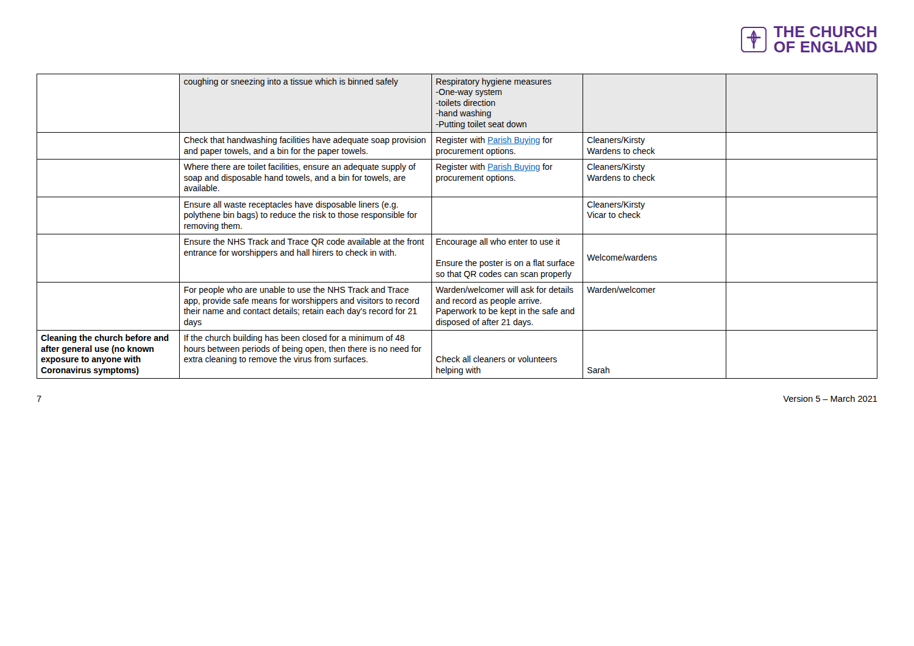THE CHURCH
OF ENGLAND
| | coughing or sneezing into a tissue which is binned safely | Respiratory hygiene measures -One-way system -toilets direction -hand washing -Putting toilet seat down | | |
| | Check that handwashing facilities have adequate soap provision and paper towels, and a bin for the paper towels. | Register with Parish Buying for procurement options. | Cleaners/Kirsty Wardens to check | |
| | Where there are toilet facilities, ensure an adequate supply of soap and disposable hand towels, and a bin for towels, are available. | Register with Parish Buying for procurement options. | Cleaners/Kirsty Wardens to check | |
| | Ensure all waste receptacles have disposable liners (e.g. polythene bin bags) to reduce the risk to those responsible for removing them. | | Cleaners/Kirsty Vicar to check | |
| | Ensure the NHS Track and Trace QR code available at the front entrance for worshippers and hall hirers to check in with. | Encourage all who enter to use it Ensure the poster is on a flat surface so that QR codes can scan properly | Welcome/wardens | |
| | For people who are unable to use the NHS Track and Trace app, provide safe means for worshippers and visitors to record their name and contact details; retain each day's record for 21 days | Warden/welcomer will ask for details and record as people arrive. Paperwork to be kept in the safe and disposed of after 21 days. | Warden/welcomer | |
| Cleaning the church before and after general use (no known exposure to anyone with Coronavirus symptoms) | If the church building has been closed for a minimum of 48 hours between periods of being open, then there is no need for extra cleaning to remove the virus from surfaces. | Check all cleaners or volunteers helping with | Sarah | |
7
Version 5 – March 2021